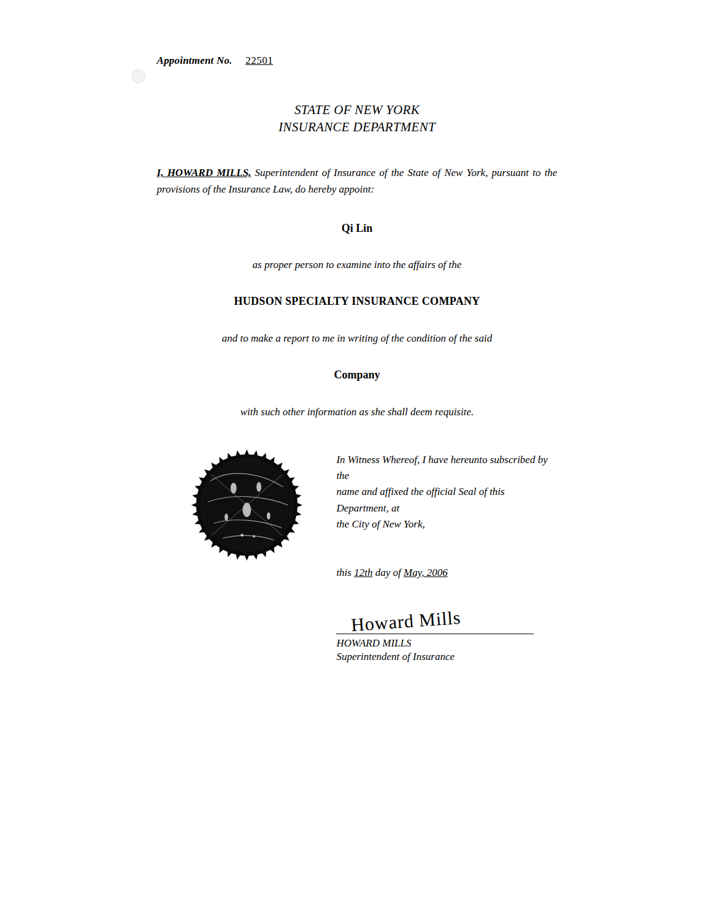Appointment No. 22501
STATE OF NEW YORK
INSURANCE DEPARTMENT
I, HOWARD MILLS, Superintendent of Insurance of the State of New York, pursuant to the provisions of the Insurance Law, do hereby appoint:
Qi Lin
as proper person to examine into the affairs of the
HUDSON SPECIALTY INSURANCE COMPANY
and to make a report to me in writing of the condition of the said
Company
with such other information as she shall deem requisite.
In Witness Whereof, I have hereunto subscribed by the
name and affixed the official Seal of this Department, at
the City of New York,
this 12th day of May, 2006
Howard Mills
HOWARD MILLS
Superintendent of Insurance